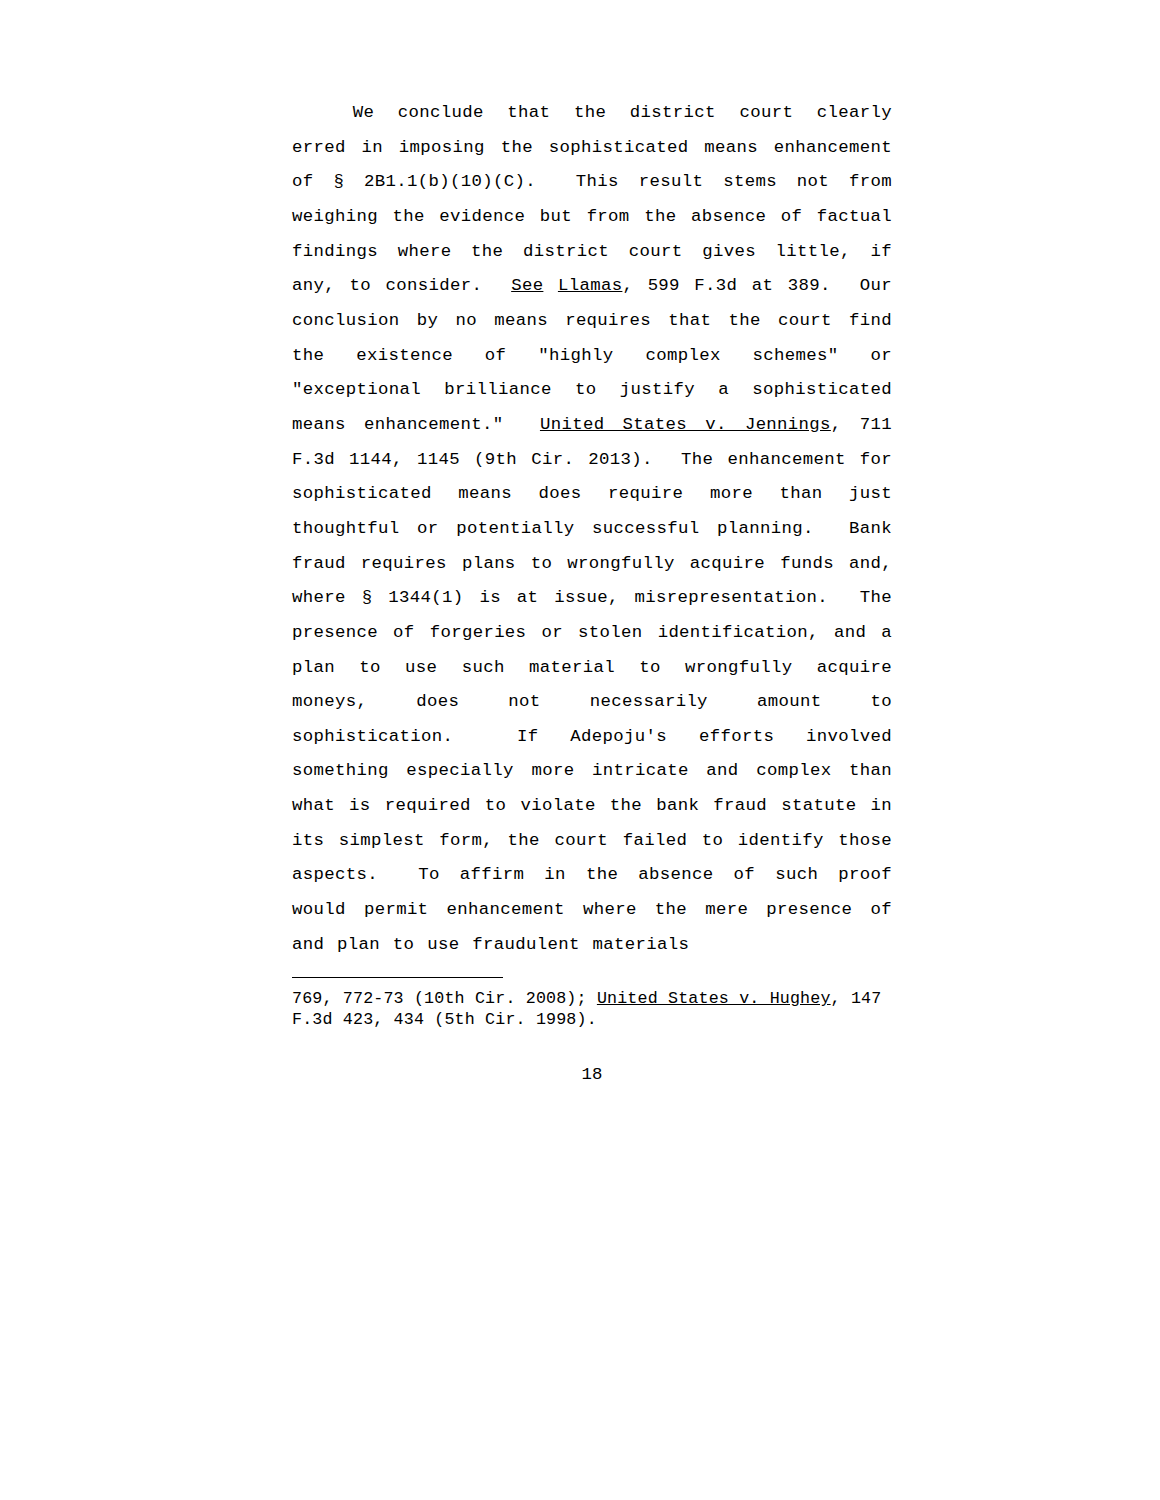We conclude that the district court clearly erred in imposing the sophisticated means enhancement of § 2B1.1(b)(10)(C). This result stems not from weighing the evidence but from the absence of factual findings where the district court gives little, if any, to consider. See Llamas, 599 F.3d at 389. Our conclusion by no means requires that the court find the existence of "highly complex schemes" or "exceptional brilliance to justify a sophisticated means enhancement." United States v. Jennings, 711 F.3d 1144, 1145 (9th Cir. 2013). The enhancement for sophisticated means does require more than just thoughtful or potentially successful planning. Bank fraud requires plans to wrongfully acquire funds and, where § 1344(1) is at issue, misrepresentation. The presence of forgeries or stolen identification, and a plan to use such material to wrongfully acquire moneys, does not necessarily amount to sophistication. If Adepoju's efforts involved something especially more intricate and complex than what is required to violate the bank fraud statute in its simplest form, the court failed to identify those aspects. To affirm in the absence of such proof would permit enhancement where the mere presence of and plan to use fraudulent materials
769, 772-73 (10th Cir. 2008); United States v. Hughey, 147 F.3d 423, 434 (5th Cir. 1998).
18